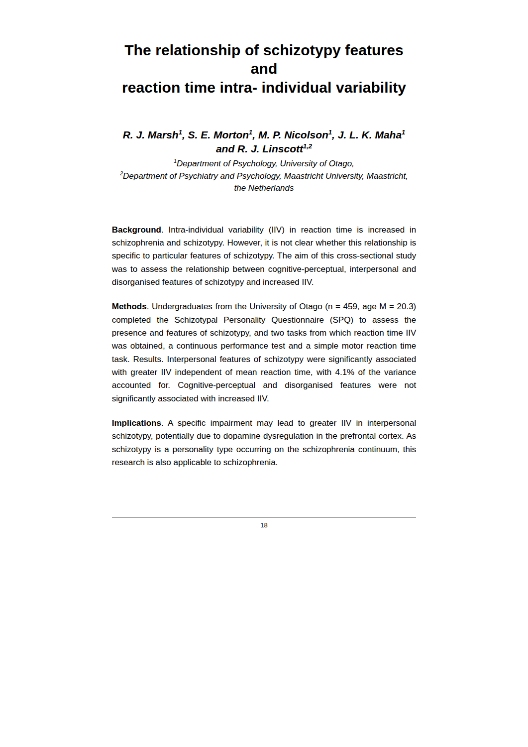The relationship of schizotypy features and
reaction time intra- individual variability
R. J. Marsh1, S. E. Morton1, M. P. Nicolson1, J. L. K. Maha1
and R. J. Linscott1,2
1Department of Psychology, University of Otago,
2Department of Psychiatry and Psychology, Maastricht University, Maastricht,
the Netherlands
Background. Intra-individual variability (IIV) in reaction time is increased in schizophrenia and schizotypy. However, it is not clear whether this relationship is specific to particular features of schizotypy. The aim of this cross-sectional study was to assess the relationship between cognitive-perceptual, interpersonal and disorganised features of schizotypy and increased IIV.
Methods. Undergraduates from the University of Otago (n = 459, age M = 20.3) completed the Schizotypal Personality Questionnaire (SPQ) to assess the presence and features of schizotypy, and two tasks from which reaction time IIV was obtained, a continuous performance test and a simple motor reaction time task. Results. Interpersonal features of schizotypy were significantly associated with greater IIV independent of mean reaction time, with 4.1% of the variance accounted for. Cognitive-perceptual and disorganised features were not significantly associated with increased IIV.
Implications. A specific impairment may lead to greater IIV in interpersonal schizotypy, potentially due to dopamine dysregulation in the prefrontal cortex. As schizotypy is a personality type occurring on the schizophrenia continuum, this research is also applicable to schizophrenia.
18